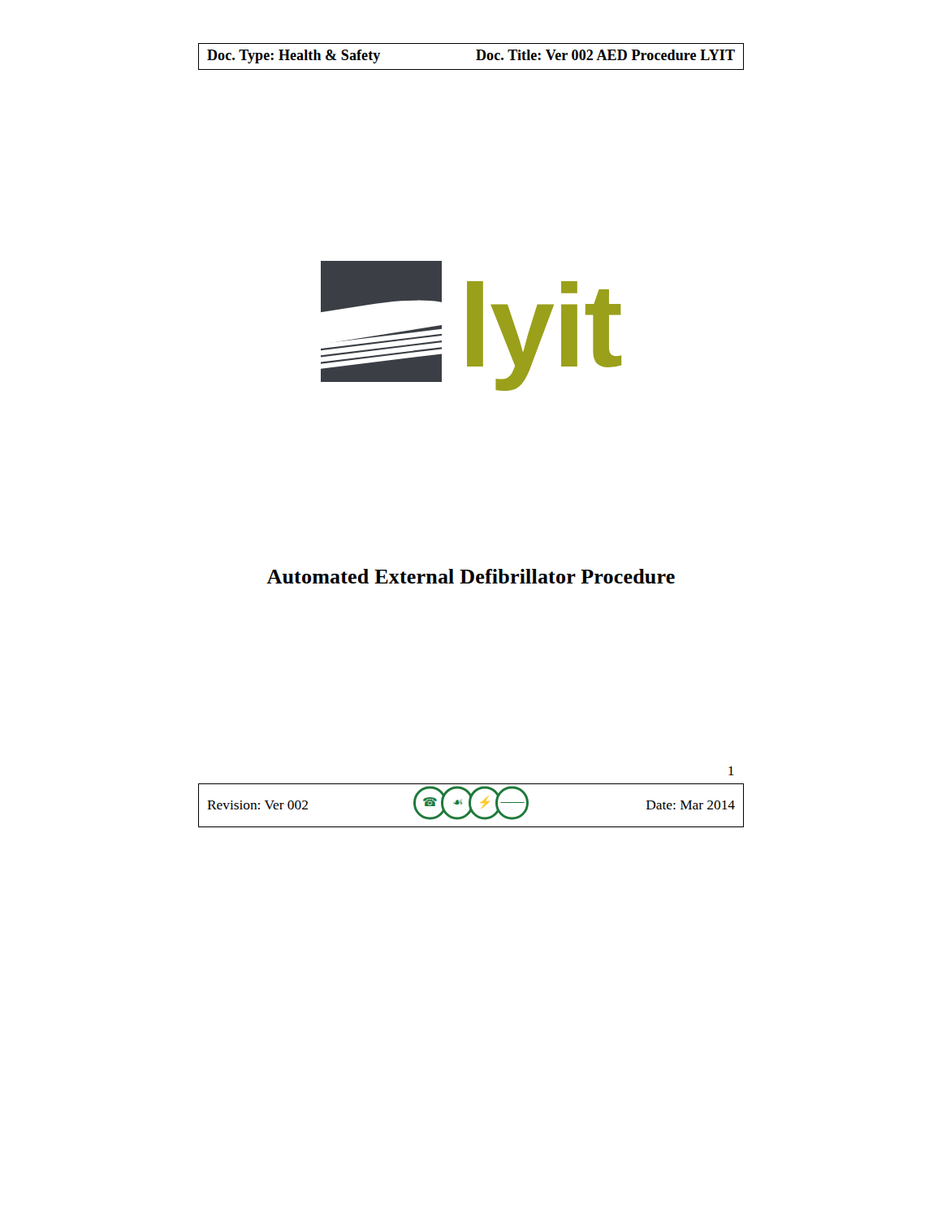Doc. Type: Health & Safety Doc. Title: Ver 002 AED Procedure LYIT
lyit
Automated External Defibrillator Procedure
1
Revision: Ver 002 Date: Mar 2014